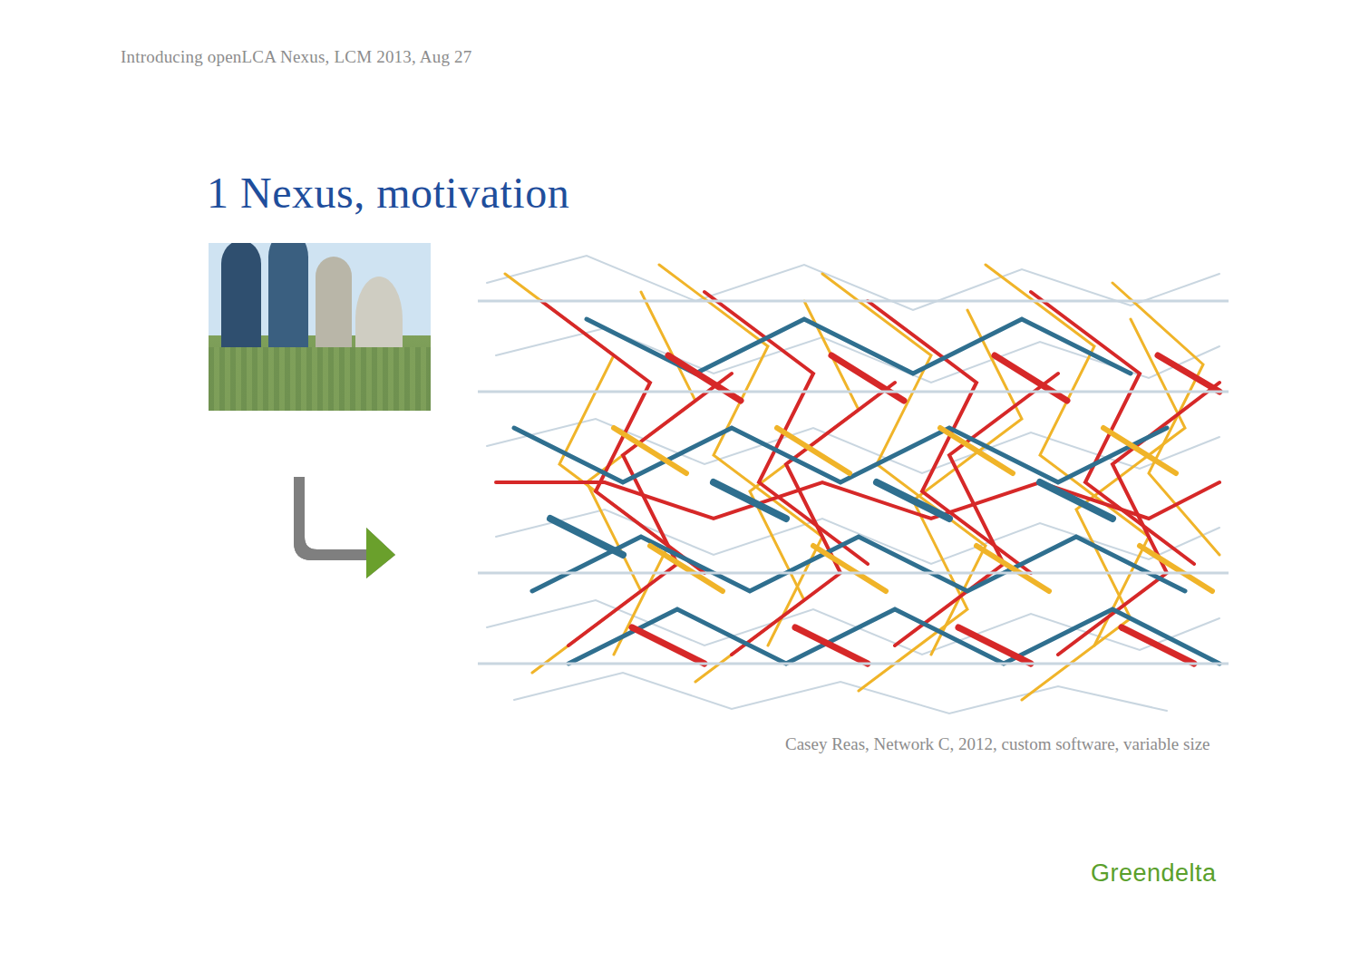Introducing openLCA Nexus, LCM 2013, Aug 27
1 Nexus, motivation
Casey Reas, Network C, 2012, custom software, variable size
GreenDelta